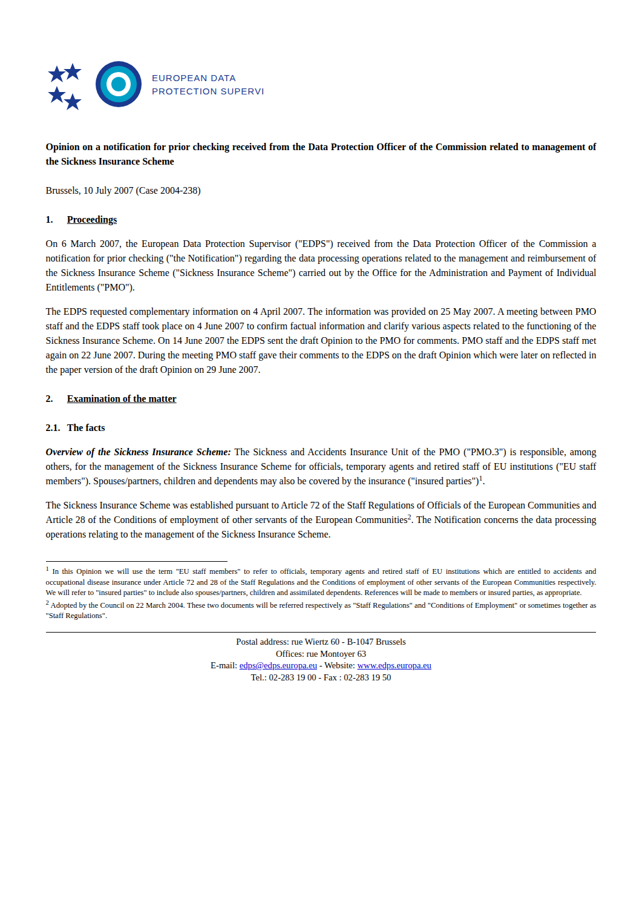Opinion on a notification for prior checking received from the Data Protection Officer of the Commission related to management of the Sickness Insurance Scheme
Brussels, 10 July 2007 (Case 2004-238)
1. Proceedings
On 6 March 2007, the European Data Protection Supervisor ("EDPS") received from the Data Protection Officer of the Commission a notification for prior checking ("the Notification") regarding the data processing operations related to the management and reimbursement of the Sickness Insurance Scheme ("Sickness Insurance Scheme") carried out by the Office for the Administration and Payment of Individual Entitlements ("PMO").
The EDPS requested complementary information on 4 April 2007. The information was provided on 25 May 2007. A meeting between PMO staff and the EDPS staff took place on 4 June 2007 to confirm factual information and clarify various aspects related to the functioning of the Sickness Insurance Scheme. On 14 June 2007 the EDPS sent the draft Opinion to the PMO for comments. PMO staff and the EDPS staff met again on 22 June 2007. During the meeting PMO staff gave their comments to the EDPS on the draft Opinion which were later on reflected in the paper version of the draft Opinion on 29 June 2007.
2. Examination of the matter
2.1. The facts
Overview of the Sickness Insurance Scheme: The Sickness and Accidents Insurance Unit of the PMO ("PMO.3") is responsible, among others, for the management of the Sickness Insurance Scheme for officials, temporary agents and retired staff of EU institutions ("EU staff members"). Spouses/partners, children and dependents may also be covered by the insurance ("insured parties")1.
The Sickness Insurance Scheme was established pursuant to Article 72 of the Staff Regulations of Officials of the European Communities and Article 28 of the Conditions of employment of other servants of the European Communities2. The Notification concerns the data processing operations relating to the management of the Sickness Insurance Scheme.
1 In this Opinion we will use the term "EU staff members" to refer to officials, temporary agents and retired staff of EU institutions which are entitled to accidents and occupational disease insurance under Article 72 and 28 of the Staff Regulations and the Conditions of employment of other servants of the European Communities respectively. We will refer to "insured parties" to include also spouses/partners, children and assimilated dependents. References will be made to members or insured parties, as appropriate.
2 Adopted by the Council on 22 March 2004. These two documents will be referred respectively as "Staff Regulations" and "Conditions of Employment" or sometimes together as "Staff Regulations".
Postal address: rue Wiertz 60 - B-1047 Brussels
Offices: rue Montoyer 63
E-mail: edps@edps.europa.eu - Website: www.edps.europa.eu
Tel.: 02-283 19 00 - Fax : 02-283 19 50